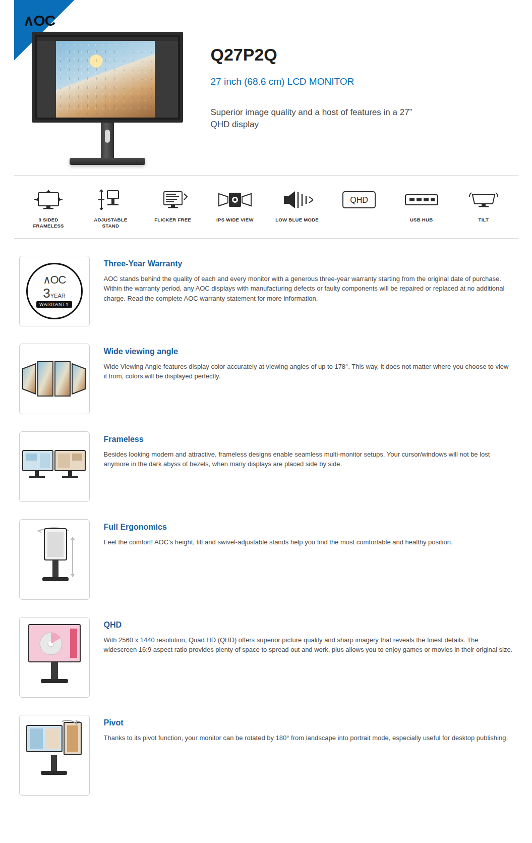∧OC
Q27P2Q
27 inch (68.6 cm) LCD MONITOR
Superior image quality and a host of features in a 27”
QHD display
3 Sided
Frameless
Adjustable
Stand
Flicker Free
IPS Wide View
Low Blue Mode
QHD
USB Hub
Tilt
∧OC
3YEAR
WARRANTY
Three-Year Warranty
AOC stands behind the quality of each and every monitor with a generous three-year warranty starting from the original date of purchase. Within the warranty period, any AOC displays with manufacturing defects or faulty components will be repaired or replaced at no additional charge. Read the complete AOC warranty statement for more information.
Wide viewing angle
Wide Viewing Angle features display color accurately at viewing angles of up to 178°. This way, it does not matter where you choose to view it from, colors will be displayed perfectly.
Frameless
Besides looking modern and attractive, frameless designs enable seamless multi-monitor setups. Your cursor/windows will not be lost anymore in the dark abyss of bezels, when many displays are placed side by side.
Full Ergonomics
Feel the comfort! AOC’s height, tilt and swivel-adjustable stands help you find the most comfortable and healthy position.
QHD
With 2560 x 1440 resolution, Quad HD (QHD) offers superior picture quality and sharp imagery that reveals the finest details. The widescreen 16:9 aspect ratio provides plenty of space to spread out and work, plus allows you to enjoy games or movies in their original size.
Pivot
Thanks to its pivot function, your monitor can be rotated by 180° from landscape into portrait mode, especially useful for desktop publishing.